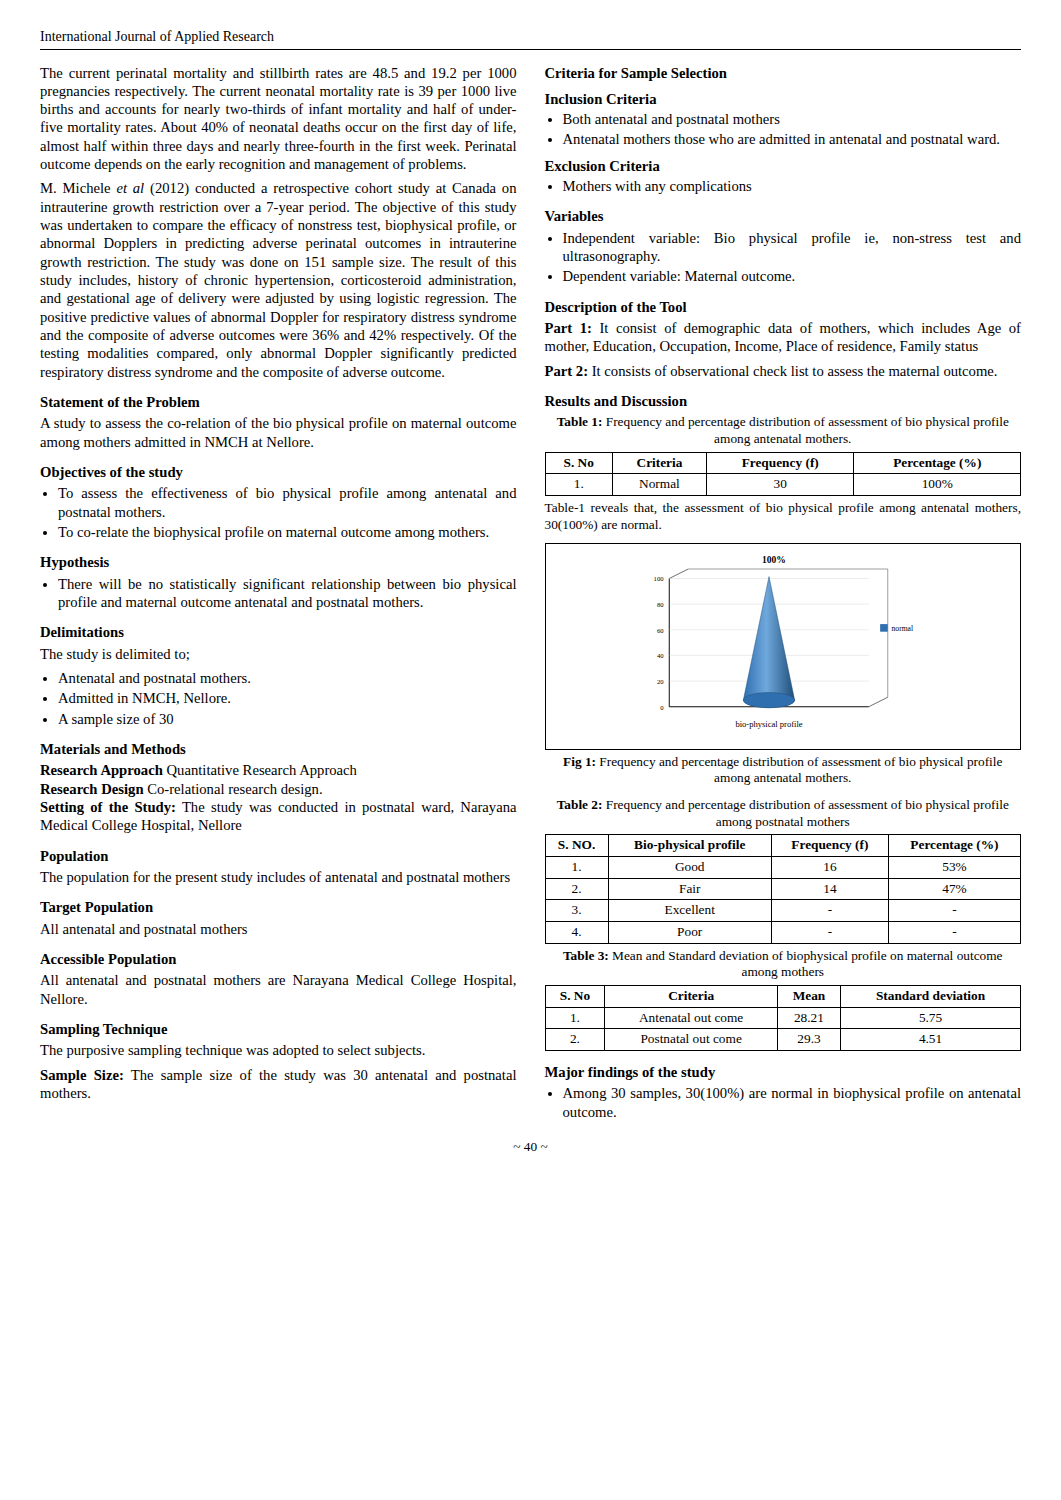International Journal of Applied Research
The current perinatal mortality and stillbirth rates are 48.5 and 19.2 per 1000 pregnancies respectively. The current neonatal mortality rate is 39 per 1000 live births and accounts for nearly two-thirds of infant mortality and half of under-five mortality rates. About 40% of neonatal deaths occur on the first day of life, almost half within three days and nearly three-fourth in the first week. Perinatal outcome depends on the early recognition and management of problems.
M. Michele et al (2012) conducted a retrospective cohort study at Canada on intrauterine growth restriction over a 7-year period. The objective of this study was undertaken to compare the efficacy of nonstress test, biophysical profile, or abnormal Dopplers in predicting adverse perinatal outcomes in intrauterine growth restriction. The study was done on 151 sample size. The result of this study includes, history of chronic hypertension, corticosteroid administration, and gestational age of delivery were adjusted by using logistic regression. The positive predictive values of abnormal Doppler for respiratory distress syndrome and the composite of adverse outcomes were 36% and 42% respectively. Of the testing modalities compared, only abnormal Doppler significantly predicted respiratory distress syndrome and the composite of adverse outcome.
Statement of the Problem
A study to assess the co-relation of the bio physical profile on maternal outcome among mothers admitted in NMCH at Nellore.
Objectives of the study
To assess the effectiveness of bio physical profile among antenatal and postnatal mothers.
To co-relate the biophysical profile on maternal outcome among mothers.
Hypothesis
There will be no statistically significant relationship between bio physical profile and maternal outcome antenatal and postnatal mothers.
Delimitations
The study is delimited to;
Antenatal and postnatal mothers.
Admitted in NMCH, Nellore.
A sample size of 30
Materials and Methods
Research Approach Quantitative Research Approach
Research Design Co-relational research design.
Setting of the Study: The study was conducted in postnatal ward, Narayana Medical College Hospital, Nellore
Population
The population for the present study includes of antenatal and postnatal mothers
Target Population
All antenatal and postnatal mothers
Accessible Population
All antenatal and postnatal mothers are Narayana Medical College Hospital, Nellore.
Sampling Technique
The purposive sampling technique was adopted to select subjects.
Sample Size: The sample size of the study was 30 antenatal and postnatal mothers.
Criteria for Sample Selection
Inclusion Criteria
Both antenatal and postnatal mothers
Antenatal mothers those who are admitted in antenatal and postnatal ward.
Exclusion Criteria
Mothers with any complications
Variables
Independent variable: Bio physical profile ie, non-stress test and ultrasonography.
Dependent variable: Maternal outcome.
Description of the Tool
Part 1: It consist of demographic data of mothers, which includes Age of mother, Education, Occupation, Income, Place of residence, Family status
Part 2: It consists of observational check list to assess the maternal outcome.
Results and Discussion
Table 1: Frequency and percentage distribution of assessment of bio physical profile among antenatal mothers.
| S. No | Criteria | Frequency (f) | Percentage (%) |
| --- | --- | --- | --- |
| 1. | Normal | 30 | 100% |
Table-1 reveals that, the assessment of bio physical profile among antenatal mothers, 30(100%) are normal.
100% 100 80 60 40 20 0 normal bio-physical profile
Fig 1: Frequency and percentage distribution of assessment of bio physical profile among antenatal mothers.
Table 2: Frequency and percentage distribution of assessment of bio physical profile among postnatal mothers
| S. NO. | Bio-physical profile | Frequency (f) | Percentage (%) |
| --- | --- | --- | --- |
| 1. | Good | 16 | 53% |
| 2. | Fair | 14 | 47% |
| 3. | Excellent | - | - |
| 4. | Poor | - | - |
Table 3: Mean and Standard deviation of biophysical profile on maternal outcome among mothers
| S. No | Criteria | Mean | Standard deviation |
| --- | --- | --- | --- |
| 1. | Antenatal out come | 28.21 | 5.75 |
| 2. | Postnatal out come | 29.3 | 4.51 |
Major findings of the study
Among 30 samples, 30(100%) are normal in biophysical profile on antenatal outcome.
~ 40 ~